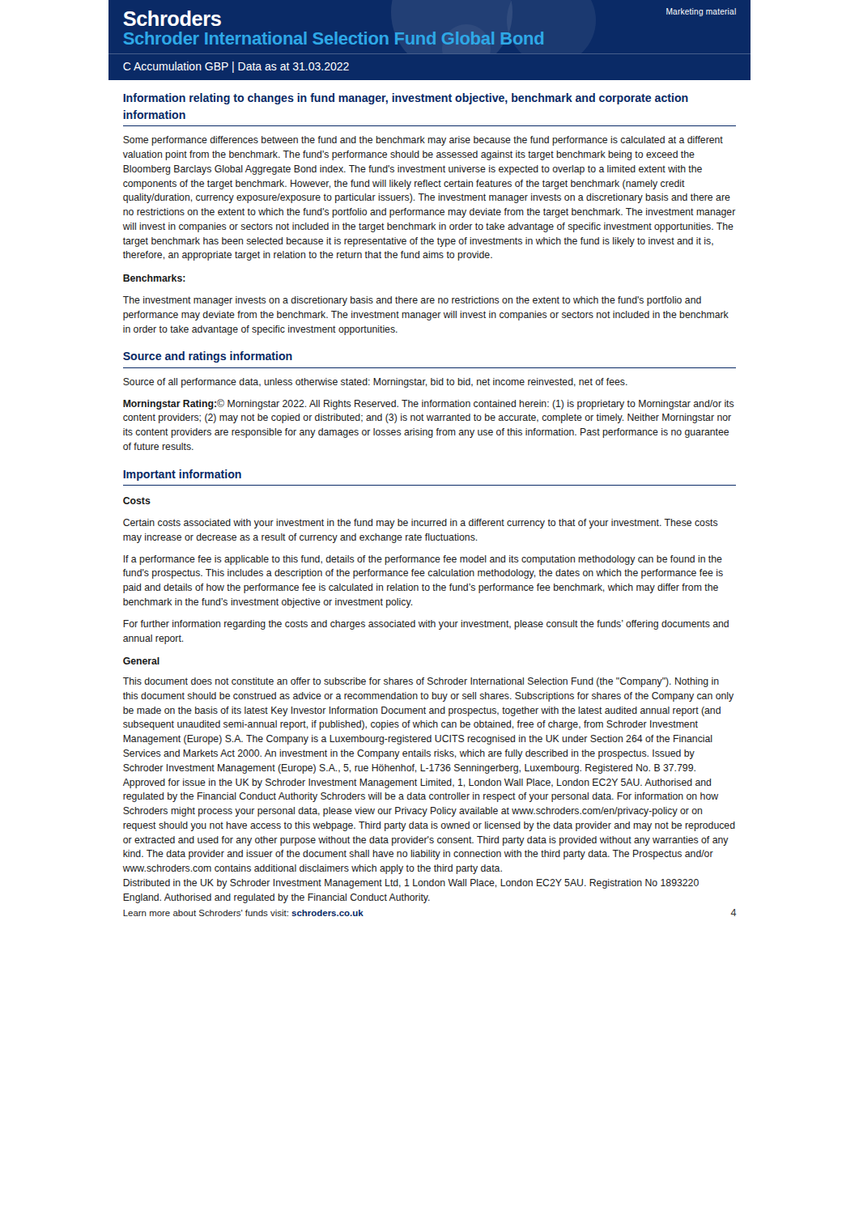Marketing material
Schroders
Schroder International Selection Fund Global Bond
C Accumulation GBP | Data as at 31.03.2022
Information relating to changes in fund manager, investment objective, benchmark and corporate action information
Some performance differences between the fund and the benchmark may arise because the fund performance is calculated at a different valuation point from the benchmark. The fund's performance should be assessed against its target benchmark being to exceed the Bloomberg Barclays Global Aggregate Bond index. The fund's investment universe is expected to overlap to a limited extent with the components of the target benchmark. However, the fund will likely reflect certain features of the target benchmark (namely credit quality/duration, currency exposure/exposure to particular issuers). The investment manager invests on a discretionary basis and there are no restrictions on the extent to which the fund's portfolio and performance may deviate from the target benchmark. The investment manager will invest in companies or sectors not included in the target benchmark in order to take advantage of specific investment opportunities. The target benchmark has been selected because it is representative of the type of investments in which the fund is likely to invest and it is, therefore, an appropriate target in relation to the return that the fund aims to provide.
Benchmarks:
The investment manager invests on a discretionary basis and there are no restrictions on the extent to which the fund's portfolio and performance may deviate from the benchmark. The investment manager will invest in companies or sectors not included in the benchmark in order to take advantage of specific investment opportunities.
Source and ratings information
Source of all performance data, unless otherwise stated: Morningstar, bid to bid, net income reinvested, net of fees.
Morningstar Rating:© Morningstar 2022. All Rights Reserved. The information contained herein: (1) is proprietary to Morningstar and/or its content providers; (2) may not be copied or distributed; and (3) is not warranted to be accurate, complete or timely. Neither Morningstar nor its content providers are responsible for any damages or losses arising from any use of this information. Past performance is no guarantee of future results.
Important information
Costs
Certain costs associated with your investment in the fund may be incurred in a different currency to that of your investment. These costs may increase or decrease as a result of currency and exchange rate fluctuations.
If a performance fee is applicable to this fund, details of the performance fee model and its computation methodology can be found in the fund's prospectus. This includes a description of the performance fee calculation methodology, the dates on which the performance fee is paid and details of how the performance fee is calculated in relation to the fund’s performance fee benchmark, which may differ from the benchmark in the fund’s investment objective or investment policy.
For further information regarding the costs and charges associated with your investment, please consult the funds’ offering documents and annual report.
General
This document does not constitute an offer to subscribe for shares of Schroder International Selection Fund (the "Company"). Nothing in this document should be construed as advice or a recommendation to buy or sell shares. Subscriptions for shares of the Company can only be made on the basis of its latest Key Investor Information Document and prospectus, together with the latest audited annual report (and subsequent unaudited semi-annual report, if published), copies of which can be obtained, free of charge, from Schroder Investment Management (Europe) S.A. The Company is a Luxembourg-registered UCITS recognised in the UK under Section 264 of the Financial Services and Markets Act 2000. An investment in the Company entails risks, which are fully described in the prospectus. Issued by Schroder Investment Management (Europe) S.A., 5, rue Höhenhof, L-1736 Senningerberg, Luxembourg. Registered No. B 37.799. Approved for issue in the UK by Schroder Investment Management Limited, 1, London Wall Place, London EC2Y 5AU. Authorised and regulated by the Financial Conduct Authority Schroders will be a data controller in respect of your personal data. For information on how Schroders might process your personal data, please view our Privacy Policy available at www.schroders.com/en/privacy-policy or on request should you not have access to this webpage. Third party data is owned or licensed by the data provider and may not be reproduced or extracted and used for any other purpose without the data provider's consent. Third party data is provided without any warranties of any kind. The data provider and issuer of the document shall have no liability in connection with the third party data. The Prospectus and/or www.schroders.com contains additional disclaimers which apply to the third party data.
Distributed in the UK by Schroder Investment Management Ltd, 1 London Wall Place, London EC2Y 5AU. Registration No 1893220 England. Authorised and regulated by the Financial Conduct Authority.
Learn more about Schroders' funds visit: schroders.co.uk
4